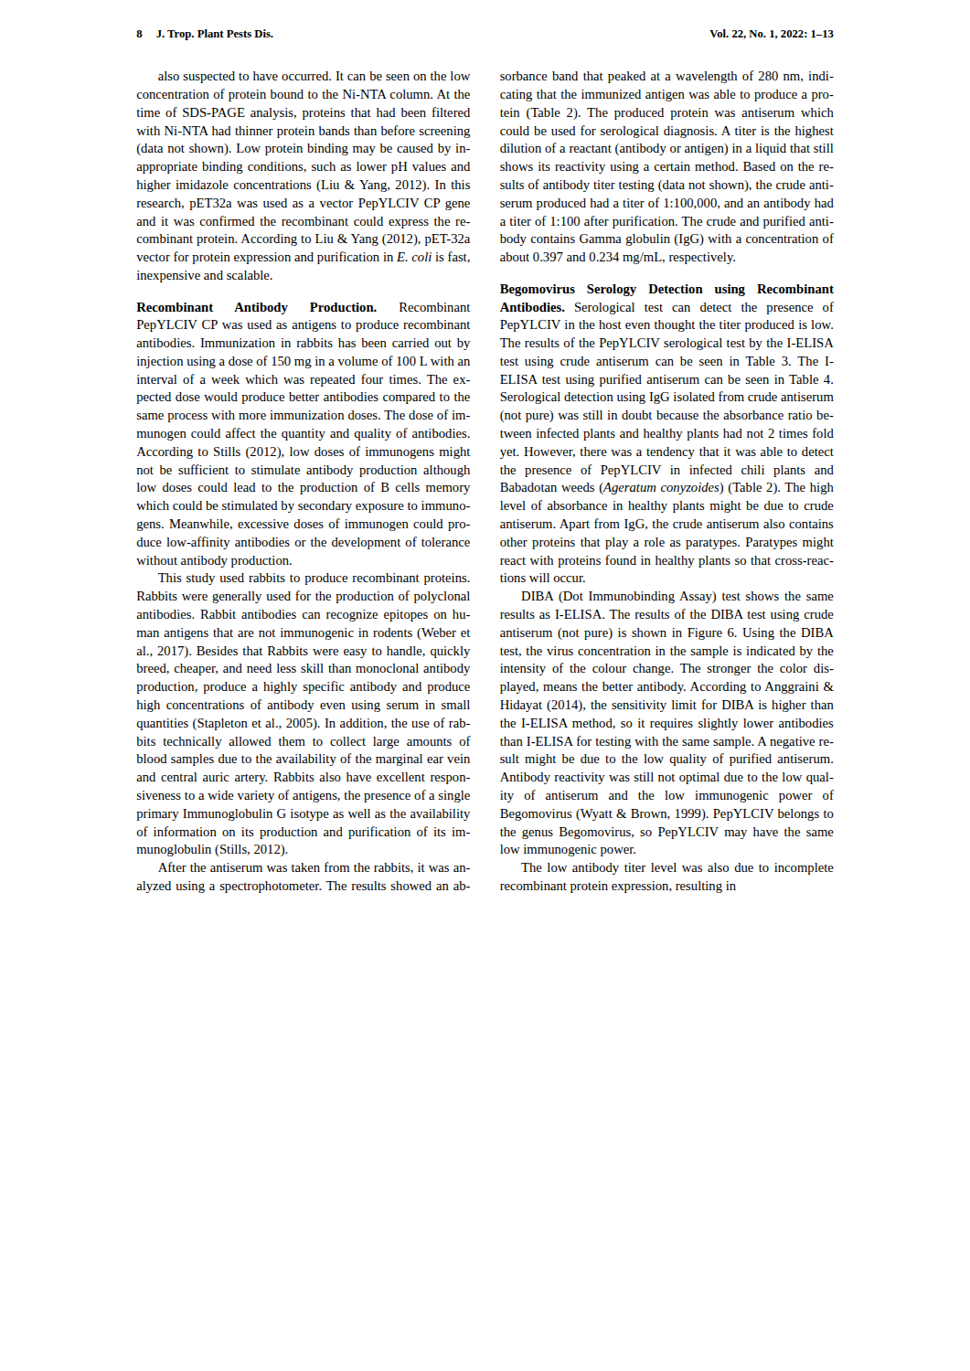8 J. Trop. Plant Pests Dis.
Vol. 22, No. 1, 2022: 1–13
also suspected to have occurred. It can be seen on the low concentration of protein bound to the Ni-NTA column. At the time of SDS-PAGE analysis, proteins that had been filtered with Ni-NTA had thinner protein bands than before screening (data not shown). Low protein binding may be caused by inappropriate binding conditions, such as lower pH values and higher imidazole concentrations (Liu & Yang, 2012). In this research, pET32a was used as a vector PepYLCIV CP gene and it was confirmed the recombinant could express the recombinant protein. According to Liu & Yang (2012), pET-32a vector for protein expression and purification in E. coli is fast, inexpensive and scalable.
Recombinant Antibody Production.
Recombinant PepYLCIV CP was used as antigens to produce recombinant antibodies. Immunization in rabbits has been carried out by injection using a dose of 150 mg in a volume of 100 L with an interval of a week which was repeated four times. The expected dose would produce better antibodies compared to the same process with more immunization doses. The dose of immunogen could affect the quantity and quality of antibodies. According to Stills (2012), low doses of immunogens might not be sufficient to stimulate antibody production although low doses could lead to the production of B cells memory which could be stimulated by secondary exposure to immunogens. Meanwhile, excessive doses of immunogen could produce low-affinity antibodies or the development of tolerance without antibody production.
This study used rabbits to produce recombinant proteins. Rabbits were generally used for the production of polyclonal antibodies. Rabbit antibodies can recognize epitopes on human antigens that are not immunogenic in rodents (Weber et al., 2017). Besides that Rabbits were easy to handle, quickly breed, cheaper, and need less skill than monoclonal antibody production, produce a highly specific antibody and produce high concentrations of antibody even using serum in small quantities (Stapleton et al., 2005). In addition, the use of rabbits technically allowed them to collect large amounts of blood samples due to the availability of the marginal ear vein and central auric artery. Rabbits also have excellent responsiveness to a wide variety of antigens, the presence of a single primary Immunoglobulin G isotype as well as the availability of information on its production and purification of its immunoglobulin (Stills, 2012).
After the antiserum was taken from the rabbits, it was analyzed using a spectrophotometer. The results showed an absorbance band that peaked at a wavelength of 280 nm, indicating that the immunized antigen was able to produce a protein (Table 2). The produced protein was antiserum which could be used for serological diagnosis. A titer is the highest dilution of a reactant (antibody or antigen) in a liquid that still shows its reactivity using a certain method. Based on the results of antibody titer testing (data not shown), the crude antiserum produced had a titer of 1:100,000, and an antibody had a titer of 1:100 after purification. The crude and purified antibody contains Gamma globulin (IgG) with a concentration of about 0.397 and 0.234 mg/mL, respectively.
Begomovirus Serology Detection using Recombinant Antibodies.
Serological test can detect the presence of PepYLCIV in the host even thought the titer produced is low. The results of the PepYLCIV serological test by the I-ELISA test using crude antiserum can be seen in Table 3. The I-ELISA test using purified antiserum can be seen in Table 4. Serological detection using IgG isolated from crude antiserum (not pure) was still in doubt because the absorbance ratio between infected plants and healthy plants had not 2 times fold yet. However, there was a tendency that it was able to detect the presence of PepYLCIV in infected chili plants and Babadotan weeds (Ageratum conyzoides) (Table 2). The high level of absorbance in healthy plants might be due to crude antiserum. Apart from IgG, the crude antiserum also contains other proteins that play a role as paratypes. Paratypes might react with proteins found in healthy plants so that cross-reactions will occur.
DIBA (Dot Immunobinding Assay) test shows the same results as I-ELISA. The results of the DIBA test using crude antiserum (not pure) is shown in Figure 6. Using the DIBA test, the virus concentration in the sample is indicated by the intensity of the colour change. The stronger the color displayed, means the better antibody. According to Anggraini & Hidayat (2014), the sensitivity limit for DIBA is higher than the I-ELISA method, so it requires slightly lower antibodies than I-ELISA for testing with the same sample. A negative result might be due to the low quality of purified antiserum. Antibody reactivity was still not optimal due to the low quality of antiserum and the low immunogenic power of Begomovirus (Wyatt & Brown, 1999). PepYLCIV belongs to the genus Begomovirus, so PepYLCIV may have the same low immunogenic power.
The low antibody titer level was also due to incomplete recombinant protein expression, resulting in